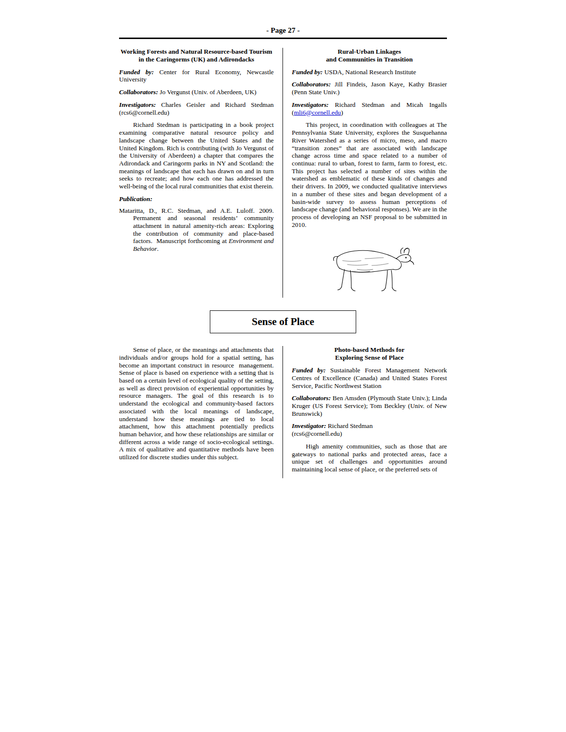- Page 27 -
Working Forests and Natural Resource-based Tourism in the Caringorms (UK) and Adirondacks
Funded by: Center for Rural Economy, Newcastle University
Collaborators: Jo Vergunst (Univ. of Aberdeen, UK)
Investigators: Charles Geisler and Richard Stedman (rcs6@cornell.edu)
Richard Stedman is participating in a book project examining comparative natural resource policy and landscape change between the United States and the United Kingdom. Rich is contributing (with Jo Vergunst of the University of Aberdeen) a chapter that compares the Adirondack and Caringorm parks in NY and Scotland: the meanings of landscape that each has drawn on and in turn seeks to recreate; and how each one has addressed the well-being of the local rural communities that exist therein.
Publication:
Mataritta, D., R.C. Stedman, and A.E. Luloff. 2009. Permanent and seasonal residents’ community attachment in natural amenity-rich areas: Exploring the contribution of community and place-based factors. Manuscript forthcoming at Environment and Behavior.
Rural-Urban Linkages
and Communities in Transition
Funded by: USDA, National Research Institute
Collaborators: Jill Findeis, Jason Kaye, Kathy Brasier (Penn State Univ.)
Investigators: Richard Stedman and Micah Ingalls (mli6@cornell.edu)
This project, in coordination with colleagues at The Pennsylvania State University, explores the Susquehanna River Watershed as a series of micro, meso, and macro “transition zones” that are associated with landscape change across time and space related to a number of continua: rural to urban, forest to farm, farm to forest, etc. This project has selected a number of sites within the watershed as emblematic of these kinds of changes and their drivers. In 2009, we conducted qualitative interviews in a number of these sites and began development of a basin-wide survey to assess human perceptions of landscape change (and behavioral responses). We are in the process of developing an NSF proposal to be submitted in 2010.
Sense of Place
Sense of place, or the meanings and attachments that individuals and/or groups hold for a spatial setting, has become an important construct in resource management. Sense of place is based on experience with a setting that is based on a certain level of ecological quality of the setting, as well as direct provision of experiential opportunities by resource managers. The goal of this research is to understand the ecological and community-based factors associated with the local meanings of landscape, understand how these meanings are tied to local attachment, how this attachment potentially predicts human behavior, and how these relationships are similar or different across a wide range of socio-ecological settings. A mix of qualitative and quantitative methods have been utilized for discrete studies under this subject.
Photo-based Methods for
Exploring Sense of Place
Funded by: Sustainable Forest Management Network Centres of Excellence (Canada) and United States Forest Service, Pacific Northwest Station
Collaborators: Ben Amsden (Plymouth State Univ.); Linda Kruger (US Forest Service); Tom Beckley (Univ. of New Brunswick)
Investigator: Richard Stedman
(rcs6@cornell.edu)
High amenity communities, such as those that are gateways to national parks and protected areas, face a unique set of challenges and opportunities around maintaining local sense of place, or the preferred sets of